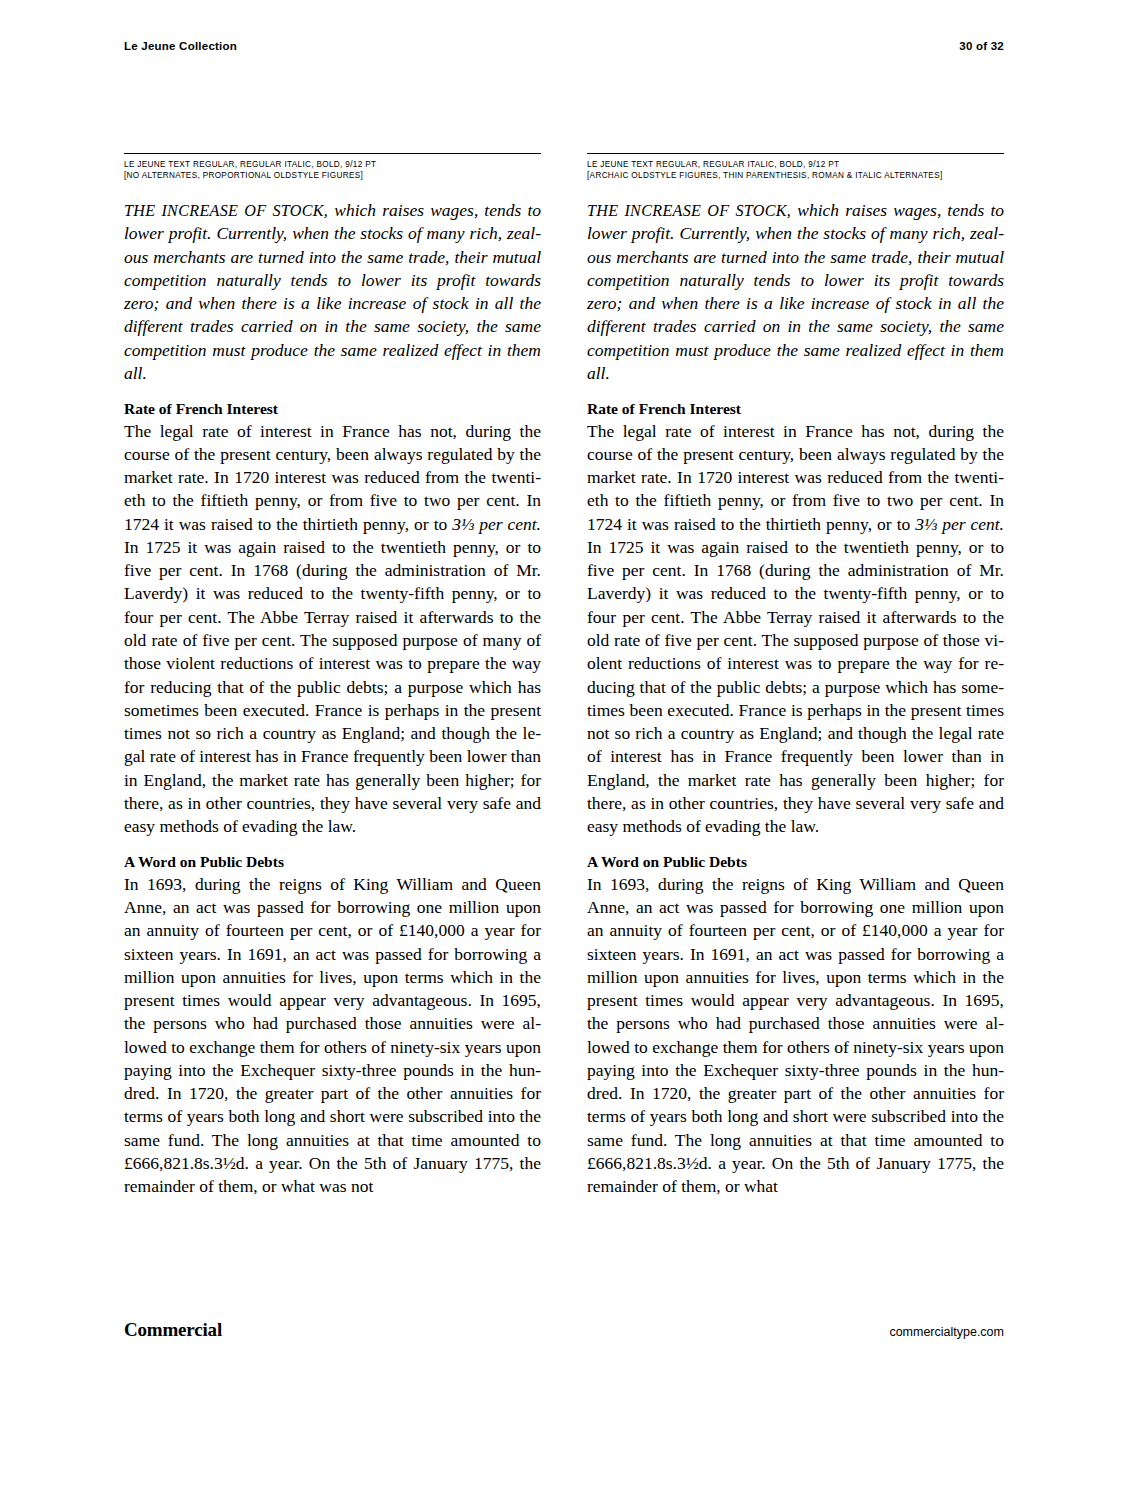Le Jeune Collection
30 of 32
Le Jeune Text Regular, Regular Italic, Bold, 9/12 pt
[no alternates, proportional oldstyle figures]
The increase of stock, which raises wages, tends to lower profit. Currently, when the stocks of many rich, zealous merchants are turned into the same trade, their mutual competition naturally tends to lower its profit towards zero; and when there is a like increase of stock in all the different trades carried on in the same society, the same competition must produce the same realized effect in them all.
Rate of French Interest
The legal rate of interest in France has not, during the course of the present century, been always regulated by the market rate. In 1720 interest was reduced from the twentieth to the fiftieth penny, or from five to two per cent. In 1724 it was raised to the thirtieth penny, or to 3⅓ per cent. In 1725 it was again raised to the twentieth penny, or to five per cent. In 1768 (during the administration of Mr. Laverdy) it was reduced to the twenty-fifth penny, or to four per cent. The Abbe Terray raised it afterwards to the old rate of five per cent. The supposed purpose of many of those violent reductions of interest was to prepare the way for reducing that of the public debts; a purpose which has sometimes been executed. France is perhaps in the present times not so rich a country as England; and though the legal rate of interest has in France frequently been lower than in England, the market rate has generally been higher; for there, as in other countries, they have several very safe and easy methods of evading the law.
A Word on Public Debts
In 1693, during the reigns of King William and Queen Anne, an act was passed for borrowing one million upon an annuity of fourteen per cent, or of £140,000 a year for sixteen years. In 1691, an act was passed for borrowing a million upon annuities for lives, upon terms which in the present times would appear very advantageous. In 1695, the persons who had purchased those annuities were allowed to exchange them for others of ninety-six years upon paying into the Exchequer sixty-three pounds in the hundred. In 1720, the greater part of the other annuities for terms of years both long and short were subscribed into the same fund. The long annuities at that time amounted to £666,821.8s.3½d. a year. On the 5th of January 1775, the remainder of them, or what was not
Le Jeune Text Regular, Regular Italic, Bold, 9/12 pt
[archaic oldstyle figures, thin parenthesis, roman & italic alternates]
The increase of stock, which raises wages, tends to lower profit. Currently, when the stocks of many rich, zealous merchants are turned into the same trade, their mutual competition naturally tends to lower its profit towards zero; and when there is a like increase of stock in all the different trades carried on in the same society, the same competition must produce the same realized effect in them all.
Rate of French Interest
The legal rate of interest in France has not, during the course of the present century, been always regulated by the market rate. In 1720 interest was reduced from the twentieth to the fiftieth penny, or from five to two per cent. In 1724 it was raised to the thirtieth penny, or to 3⅓ per cent. In 1725 it was again raised to the twentieth penny, or to five per cent. In 1768 (during the administration of Mr. Laverdy) it was reduced to the twenty-fifth penny, or to four per cent. The Abbe Terray raised it afterwards to the old rate of five per cent. The supposed purpose of those violent reductions of interest was to prepare the way for reducing that of the public debts; a purpose which has sometimes been executed. France is perhaps in the present times not so rich a country as England; and though the legal rate of interest has in France frequently been lower than in England, the market rate has generally been higher; for there, as in other countries, they have several very safe and easy methods of evading the law.
A Word on Public Debts
In 1693, during the reigns of King William and Queen Anne, an act was passed for borrowing one million upon an annuity of fourteen per cent, or of £140,000 a year for sixteen years. In 1691, an act was passed for borrowing a million upon annuities for lives, upon terms which in the present times would appear very advantageous. In 1695, the persons who had purchased those annuities were allowed to exchange them for others of ninety-six years upon paying into the Exchequer sixty-three pounds in the hundred. In 1720, the greater part of the other annuities for terms of years both long and short were subscribed into the same fund. The long annuities at that time amounted to £666,821.8s.3½d. a year. On the 5th of January 1775, the remainder of them, or what
Commercial
commercialtype.com